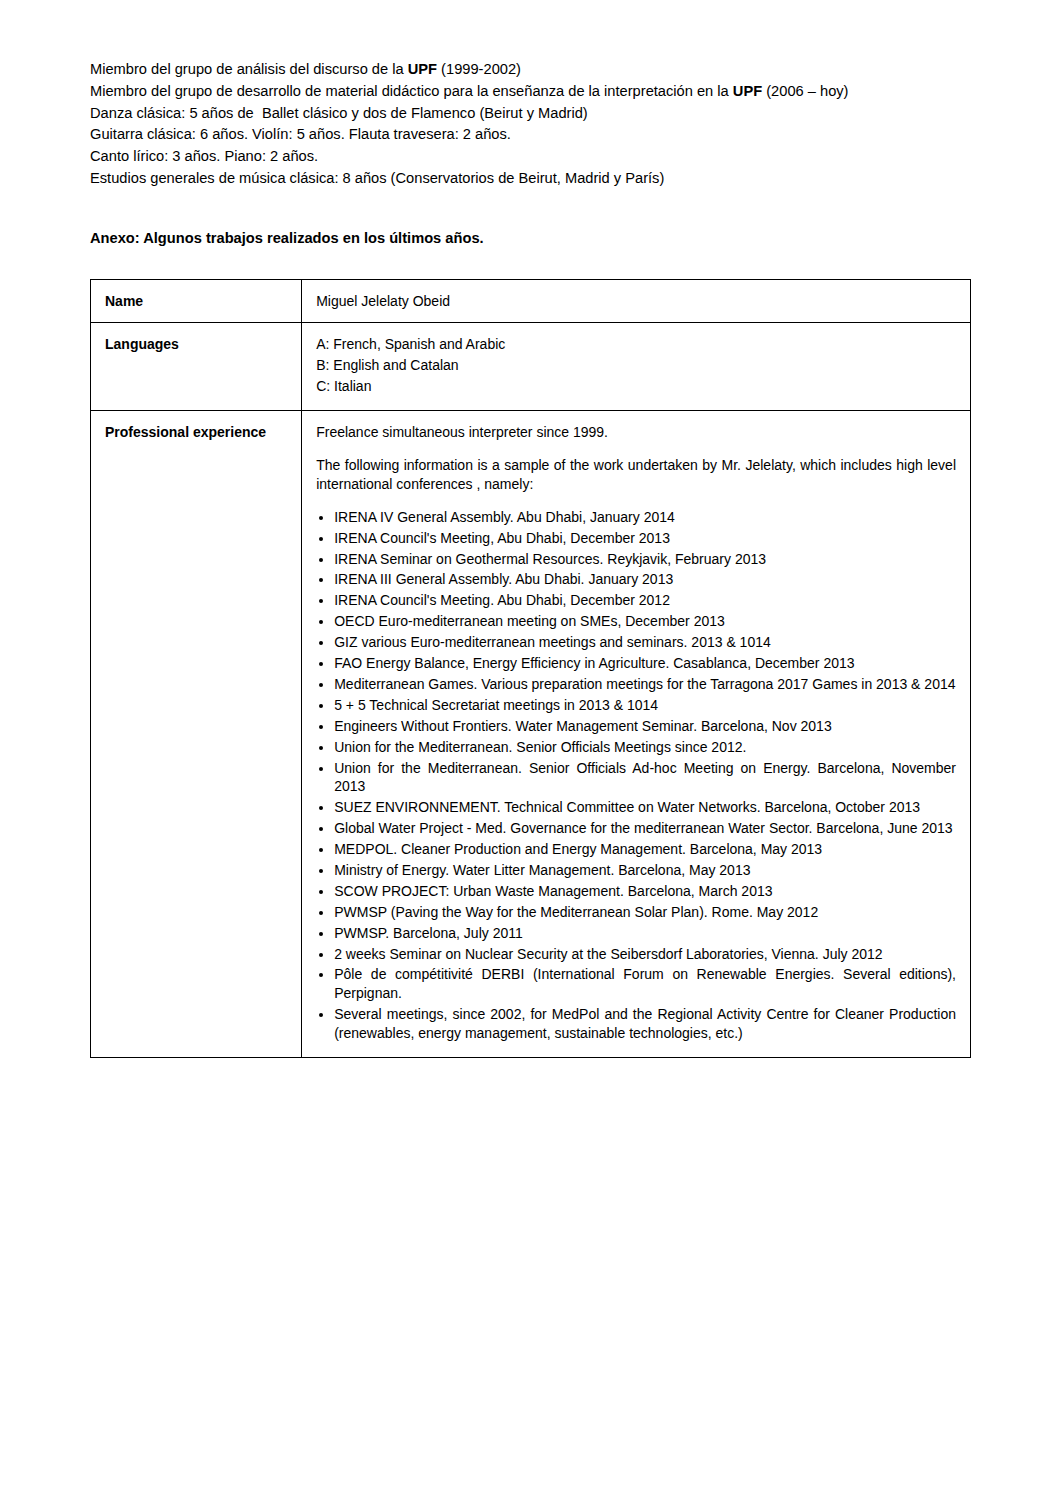Miembro del grupo de análisis del discurso de la UPF (1999-2002)
Miembro del grupo de desarrollo de material didáctico para la enseñanza de la interpretación en la UPF (2006 – hoy)
Danza clásica: 5 años de Ballet clásico y dos de Flamenco (Beirut y Madrid)
Guitarra clásica: 6 años. Violín: 5 años. Flauta travesera: 2 años.
Canto lírico: 3 años. Piano: 2 años.
Estudios generales de música clásica: 8 años (Conservatorios de Beirut, Madrid y París)
Anexo: Algunos trabajos realizados en los últimos años.
| Name | Miguel Jelelaty Obeid |
| Languages | A: French, Spanish and Arabic B: English and Catalan C: Italian |
| Professional experience | Freelance simultaneous interpreter since 1999. The following information is a sample of the work undertaken by Mr. Jelelaty, which includes high level international conferences , namely: IRENA IV General Assembly. Abu Dhabi, January 2014 IRENA Council's Meeting, Abu Dhabi, December 2013 IRENA Seminar on Geothermal Resources. Reykjavik, February 2013 IRENA III General Assembly. Abu Dhabi. January 2013 IRENA Council's Meeting. Abu Dhabi, December 2012 OECD Euro-mediterranean meeting on SMEs, December 2013 GIZ various Euro-mediterranean meetings and seminars. 2013 & 1014 FAO Energy Balance, Energy Efficiency in Agriculture. Casablanca, December 2013 Mediterranean Games. Various preparation meetings for the Tarragona 2017 Games in 2013 & 2014 5 + 5 Technical Secretariat meetings in 2013 & 1014 Engineers Without Frontiers. Water Management Seminar. Barcelona, Nov 2013 Union for the Mediterranean. Senior Officials Meetings since 2012. Union for the Mediterranean. Senior Officials Ad-hoc Meeting on Energy. Barcelona, November 2013 SUEZ ENVIRONNEMENT. Technical Committee on Water Networks. Barcelona, October 2013 Global Water Project - Med. Governance for the mediterranean Water Sector. Barcelona, June 2013 MEDPOL. Cleaner Production and Energy Management. Barcelona, May 2013 Ministry of Energy. Water Litter Management. Barcelona, May 2013 SCOW PROJECT: Urban Waste Management. Barcelona, March 2013 PWMSP (Paving the Way for the Mediterranean Solar Plan). Rome. May 2012 PWMSP. Barcelona, July 2011 2 weeks Seminar on Nuclear Security at the Seibersdorf Laboratories, Vienna. July 2012 Pôle de compétitivité DERBI (International Forum on Renewable Energies. Several editions), Perpignan. Several meetings, since 2002, for MedPol and the Regional Activity Centre for Cleaner Production (renewables, energy management, sustainable technologies, etc.) |